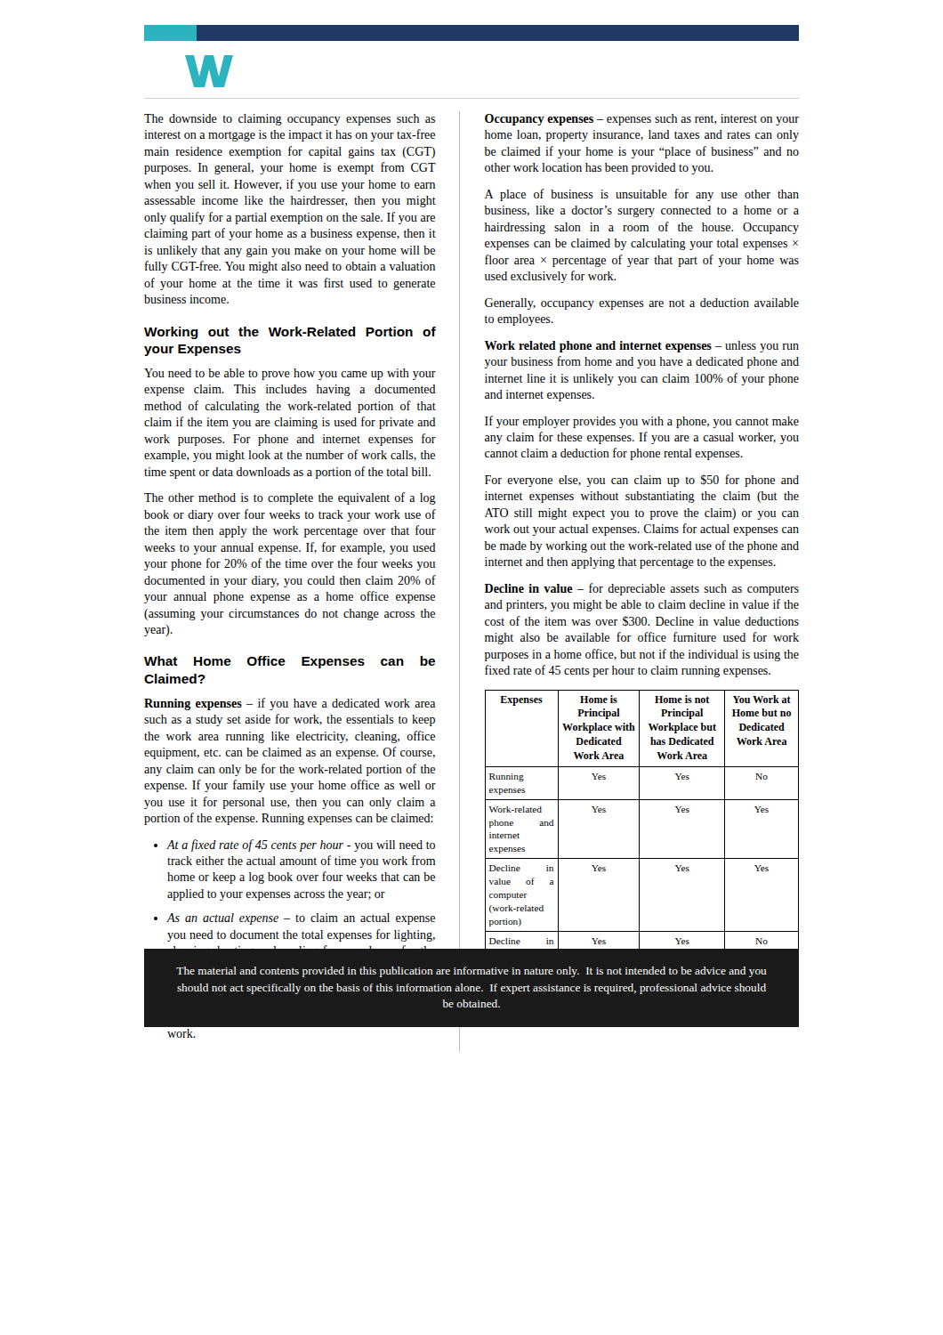The downside to claiming occupancy expenses such as interest on a mortgage is the impact it has on your tax-free main residence exemption for capital gains tax (CGT) purposes. In general, your home is exempt from CGT when you sell it. However, if you use your home to earn assessable income like the hairdresser, then you might only qualify for a partial exemption on the sale. If you are claiming part of your home as a business expense, then it is unlikely that any gain you make on your home will be fully CGT-free. You might also need to obtain a valuation of your home at the time it was first used to generate business income.
Working out the Work-Related Portion of your Expenses
You need to be able to prove how you came up with your expense claim. This includes having a documented method of calculating the work-related portion of that claim if the item you are claiming is used for private and work purposes. For phone and internet expenses for example, you might look at the number of work calls, the time spent or data downloads as a portion of the total bill.
The other method is to complete the equivalent of a log book or diary over four weeks to track your work use of the item then apply the work percentage over that four weeks to your annual expense. If, for example, you used your phone for 20% of the time over the four weeks you documented in your diary, you could then claim 20% of your annual phone expense as a home office expense (assuming your circumstances do not change across the year).
What Home Office Expenses can be Claimed?
Running expenses – if you have a dedicated work area such as a study set aside for work, the essentials to keep the work area running like electricity, cleaning, office equipment, etc. can be claimed as an expense. Of course, any claim can only be for the work-related portion of the expense. If your family use your home office as well or you use it for personal use, then you can only claim a portion of the expense. Running expenses can be claimed:
At a fixed rate of 45 cents per hour - you will need to track either the actual amount of time you work from home or keep a log book over four weeks that can be applied to your expenses across the year; or
As an actual expense – to claim an actual expense you need to document the total expenses for lighting, cleaning, heating and cooling for your home for the year, work out the floor area of the part of your home that you use for work as a percentage of the total floor area, and then work out the percentage of the year you used that part of your home exclusively for work.
Occupancy expenses – expenses such as rent, interest on your home loan, property insurance, land taxes and rates can only be claimed if your home is your “place of business” and no other work location has been provided to you.
A place of business is unsuitable for any use other than business, like a doctor’s surgery connected to a home or a hairdressing salon in a room of the house. Occupancy expenses can be claimed by calculating your total expenses × floor area × percentage of year that part of your home was used exclusively for work.
Generally, occupancy expenses are not a deduction available to employees.
Work related phone and internet expenses – unless you run your business from home and you have a dedicated phone and internet line it is unlikely you can claim 100% of your phone and internet expenses.
If your employer provides you with a phone, you cannot make any claim for these expenses. If you are a casual worker, you cannot claim a deduction for phone rental expenses.
For everyone else, you can claim up to $50 for phone and internet expenses without substantiating the claim (but the ATO still might expect you to prove the claim) or you can work out your actual expenses. Claims for actual expenses can be made by working out the work-related use of the phone and internet and then applying that percentage to the expenses.
Decline in value – for depreciable assets such as computers and printers, you might be able to claim decline in value if the cost of the item was over $300. Decline in value deductions might also be available for office furniture used for work purposes in a home office, but not if the individual is using the fixed rate of 45 cents per hour to claim running expenses.
| Expenses | Home is Principal Workplace with Dedicated Work Area | Home is not Principal Workplace but has Dedicated Work Area | You Work at Home but no Dedicated Work Area |
| --- | --- | --- | --- |
| Running expenses | Yes | Yes | No |
| Work-related phone and internet expenses | Yes | Yes | Yes |
| Decline in value of a computer (work-related portion) | Yes | Yes | Yes |
| Decline in value of office equipment | Yes | Yes | No |
| Occupancy expenses | Yes | No | No |
Source: Australian Taxation Office
The material and contents provided in this publication are informative in nature only. It is not intended to be advice and you should not act specifically on the basis of this information alone. If expert assistance is required, professional advice should be obtained.